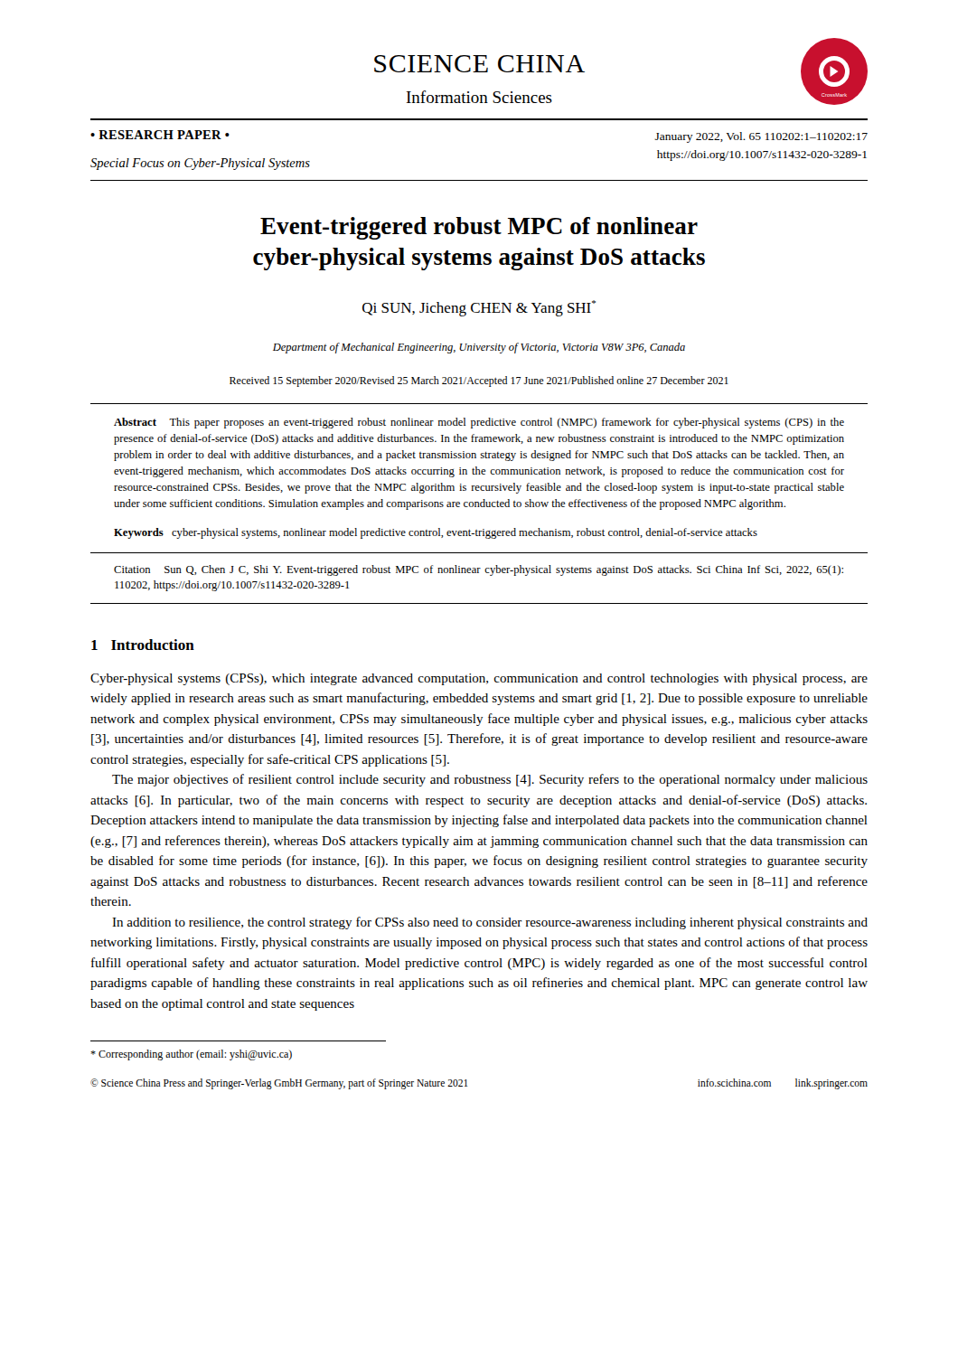CrossMark
SCIENCE CHINA
Information Sciences
• RESEARCH PAPER •
Special Focus on Cyber-Physical Systems
January 2022, Vol. 65 110202:1–110202:17
https://doi.org/10.1007/s11432-020-3289-1
Event-triggered robust MPC of nonlinear
cyber-physical systems against DoS attacks
Qi SUN, Jicheng CHEN & Yang SHI*
Department of Mechanical Engineering, University of Victoria, Victoria V8W 3P6, Canada
Received 15 September 2020/Revised 25 March 2021/Accepted 17 June 2021/Published online 27 December 2021
Abstract This paper proposes an event-triggered robust nonlinear model predictive control (NMPC) framework for cyber-physical systems (CPS) in the presence of denial-of-service (DoS) attacks and additive disturbances. In the framework, a new robustness constraint is introduced to the NMPC optimization problem in order to deal with additive disturbances, and a packet transmission strategy is designed for NMPC such that DoS attacks can be tackled. Then, an event-triggered mechanism, which accommodates DoS attacks occurring in the communication network, is proposed to reduce the communication cost for resource-constrained CPSs. Besides, we prove that the NMPC algorithm is recursively feasible and the closed-loop system is input-to-state practical stable under some sufficient conditions. Simulation examples and comparisons are conducted to show the effectiveness of the proposed NMPC algorithm.
Keywords cyber-physical systems, nonlinear model predictive control, event-triggered mechanism, robust control, denial-of-service attacks
Citation Sun Q, Chen J C, Shi Y. Event-triggered robust MPC of nonlinear cyber-physical systems against DoS attacks. Sci China Inf Sci, 2022, 65(1): 110202, https://doi.org/10.1007/s11432-020-3289-1
1 Introduction
Cyber-physical systems (CPSs), which integrate advanced computation, communication and control technologies with physical process, are widely applied in research areas such as smart manufacturing, embedded systems and smart grid [1, 2]. Due to possible exposure to unreliable network and complex physical environment, CPSs may simultaneously face multiple cyber and physical issues, e.g., malicious cyber attacks [3], uncertainties and/or disturbances [4], limited resources [5]. Therefore, it is of great importance to develop resilient and resource-aware control strategies, especially for safe-critical CPS applications [5].
The major objectives of resilient control include security and robustness [4]. Security refers to the operational normalcy under malicious attacks [6]. In particular, two of the main concerns with respect to security are deception attacks and denial-of-service (DoS) attacks. Deception attackers intend to manipulate the data transmission by injecting false and interpolated data packets into the communication channel (e.g., [7] and references therein), whereas DoS attackers typically aim at jamming communication channel such that the data transmission can be disabled for some time periods (for instance, [6]). In this paper, we focus on designing resilient control strategies to guarantee security against DoS attacks and robustness to disturbances. Recent research advances towards resilient control can be seen in [8–11] and reference therein.
In addition to resilience, the control strategy for CPSs also need to consider resource-awareness including inherent physical constraints and networking limitations. Firstly, physical constraints are usually imposed on physical process such that states and control actions of that process fulfill operational safety and actuator saturation. Model predictive control (MPC) is widely regarded as one of the most successful control paradigms capable of handling these constraints in real applications such as oil refineries and chemical plant. MPC can generate control law based on the optimal control and state sequences
* Corresponding author (email: yshi@uvic.ca)
© Science China Press and Springer-Verlag GmbH Germany, part of Springer Nature 2021 info.scichina.com link.springer.com